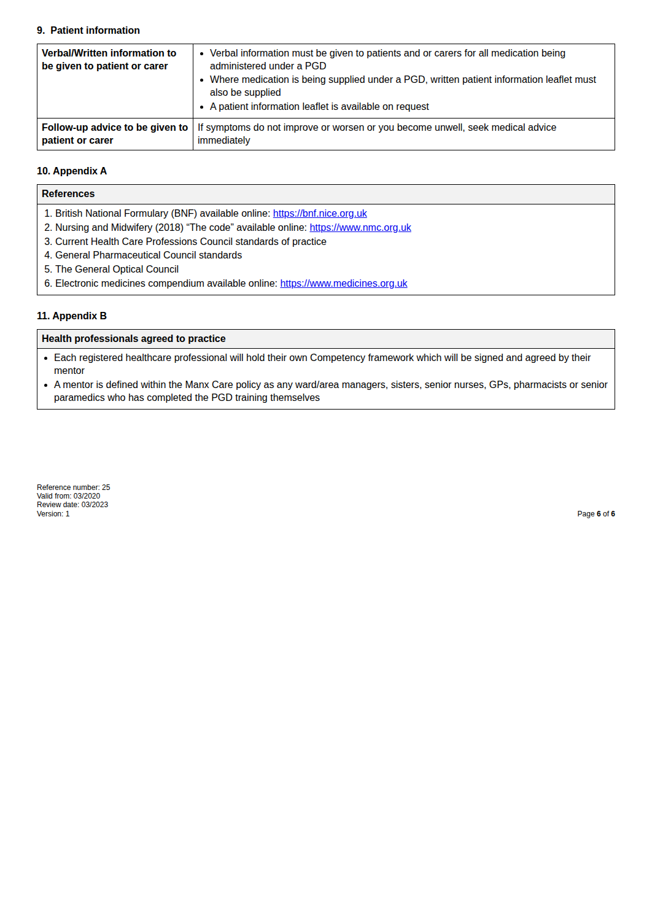9. Patient information
| Verbal/Written information to be given to patient or carer | Verbal information must be given to patients and or carers for all medication being administered under a PGD Where medication is being supplied under a PGD, written patient information leaflet must also be supplied A patient information leaflet is available on request |
| Follow-up advice to be given to patient or carer | If symptoms do not improve or worsen or you become unwell, seek medical advice immediately |
10. Appendix A
| References |
| British National Formulary (BNF) available online: https://bnf.nice.org.uk Nursing and Midwifery (2018) “The code” available online: https://www.nmc.org.uk Current Health Care Professions Council standards of practice General Pharmaceutical Council standards The General Optical Council Electronic medicines compendium available online: https://www.medicines.org.uk |
11. Appendix B
| Health professionals agreed to practice |
| Each registered healthcare professional will hold their own Competency framework which will be signed and agreed by their mentor A mentor is defined within the Manx Care policy as any ward/area managers, sisters, senior nurses, GPs, pharmacists or senior paramedics who has completed the PGD training themselves |
Reference number: 25
Valid from: 03/2020
Review date: 03/2023
Version: 1 Page 6 of 6